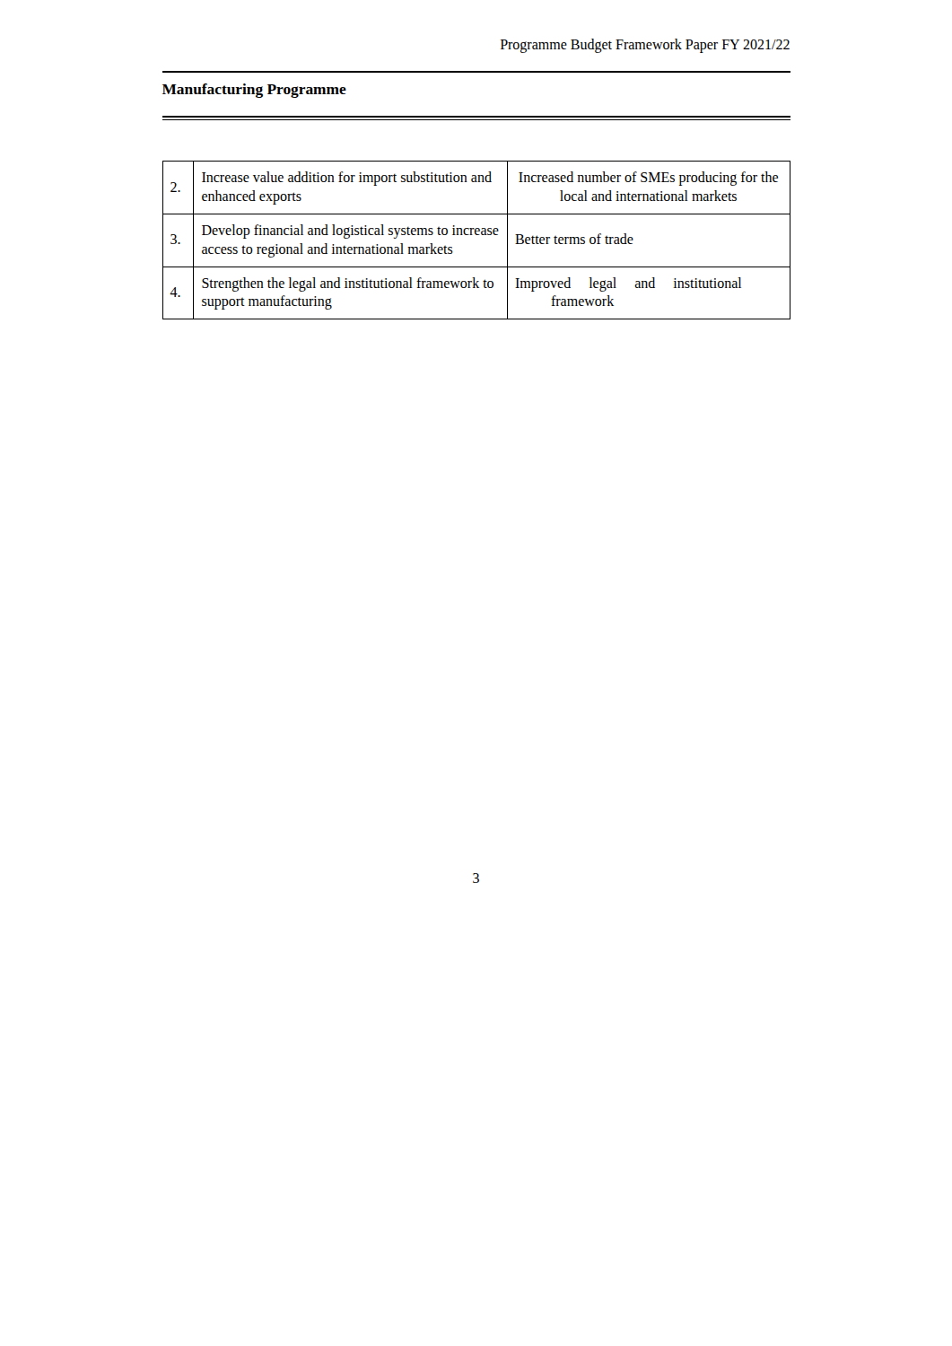Programme Budget Framework Paper FY 2021/22
Manufacturing Programme
| 2. | Increase value addition for import substitution and enhanced exports | Increased number of SMEs producing for the local and international markets |
| 3. | Develop financial and logistical systems to increase access to regional and international markets | Better terms of trade |
| 4. | Strengthen the legal and institutional framework to support manufacturing | Improved legal and institutional framework |
3